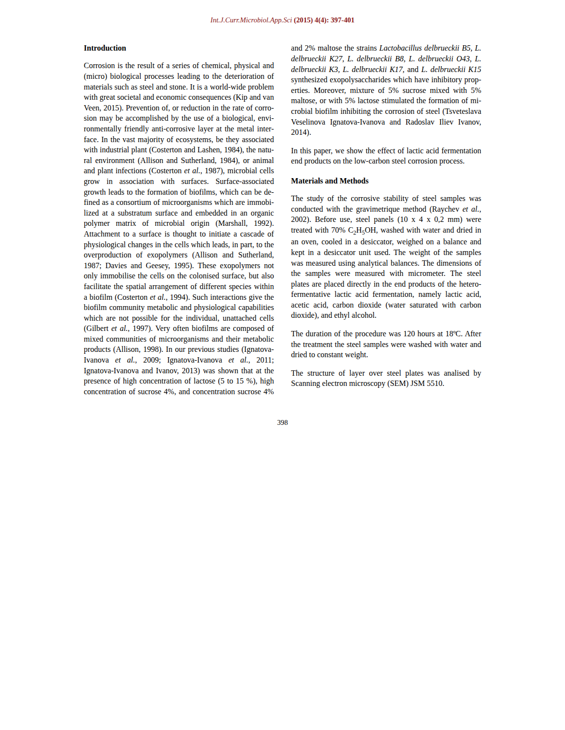Int.J.Curr.Microbiol.App.Sci (2015) 4(4): 397-401
Introduction
Corrosion is the result of a series of chemical, physical and (micro) biological processes leading to the deterioration of materials such as steel and stone. It is a world-wide problem with great societal and economic consequences (Kip and van Veen, 2015). Prevention of, or reduction in the rate of corrosion may be accomplished by the use of a biological, environmentally friendly anti-corrosive layer at the metal interface. In the vast majority of ecosystems, be they associated with industrial plant (Costerton and Lashen, 1984), the natural environment (Allison and Sutherland, 1984), or animal and plant infections (Costerton et al., 1987), microbial cells grow in association with surfaces. Surface-associated growth leads to the formation of biofilms, which can be defined as a consortium of microorganisms which are immobilized at a substratum surface and embedded in an organic polymer matrix of microbial origin (Marshall, 1992). Attachment to a surface is thought to initiate a cascade of physiological changes in the cells which leads, in part, to the overproduction of exopolymers (Allison and Sutherland, 1987; Davies and Geesey, 1995). These exopolymers not only immobilise the cells on the colonised surface, but also facilitate the spatial arrangement of different species within a biofilm (Costerton et al., 1994). Such interactions give the biofilm community metabolic and physiological capabilities which are not possible for the individual, unattached cells (Gilbert et al., 1997). Very often biofilms are composed of mixed communities of microorganisms and their metabolic products (Allison, 1998). In our previous studies (Ignatova-Ivanova et al., 2009; Ignatova-Ivanova et al., 2011; Ignatova-Ivanova and Ivanov, 2013) was shown that at the presence of high concentration of lactose (5 to 15 %), high concentration of sucrose 4%, and concentration sucrose 4% and 2% maltose the strains Lactobacillus delbrueckii B5, L. delbrueckii K27, L. delbrueckii B8, L. delbrueckii O43, L. delbrueckii K3, L. delbrueckii K17, and L. delbrueckii K15 synthesized exopolysaccharides which have inhibitory properties. Moreover, mixture of 5% sucrose mixed with 5% maltose, or with 5% lactose stimulated the formation of microbial biofilm inhibiting the corrosion of steel (Tsveteslava Veselinova Ignatova-Ivanova and Radoslav Iliev Ivanov, 2014).
In this paper, we show the effect of lactic acid fermentation end products on the low-carbon steel corrosion process.
Materials and Methods
The study of the corrosive stability of steel samples was conducted with the gravimetrique method (Raychev et al., 2002). Before use, steel panels (10 x 4 x 0,2 mm) were treated with 70% C2H5OH, washed with water and dried in an oven, cooled in a desiccator, weighed on a balance and kept in a desiccator unit used. The weight of the samples was measured using analytical balances. The dimensions of the samples were measured with micrometer. The steel plates are placed directly in the end products of the heterofermentative lactic acid fermentation, namely lactic acid, acetic acid, carbon dioxide (water saturated with carbon dioxide), and ethyl alcohol.
The duration of the procedure was 120 hours at 18ºC. After the treatment the steel samples were washed with water and dried to constant weight.
The structure of layer over steel plates was analised by Scanning electron microscopy (SEM) JSM 5510.
398